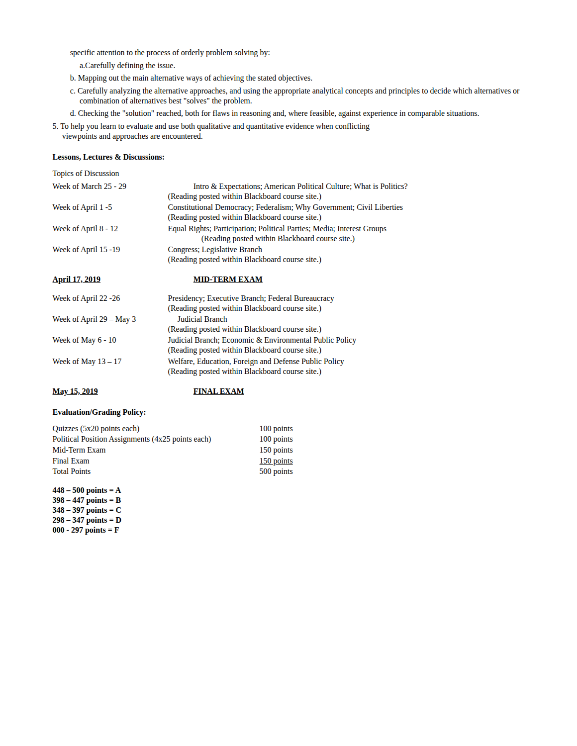specific attention to the process of orderly problem solving by:
a.Carefully defining the issue.
b. Mapping out the main alternative ways of achieving the stated objectives.
c. Carefully analyzing the alternative approaches, and using the appropriate analytical concepts and principles to decide which alternatives or combination of alternatives best "solves" the problem.
d. Checking the "solution" reached, both for flaws in reasoning and, where feasible, against experience in comparable situations.
5. To help you learn to evaluate and use both qualitative and quantitative evidence when conflicting
viewpoints and approaches are encountered.
Lessons, Lectures & Discussions:
Topics of Discussion
| Week of March 25 - 29 | Intro & Expectations; American Political Culture; What is Politics? (Reading posted within Blackboard course site.) |
| Week of April 1 -5 | Constitutional Democracy; Federalism; Why Government; Civil Liberties (Reading posted within Blackboard course site.) |
| Week of April 8 - 12 | Equal Rights; Participation; Political Parties; Media; Interest Groups (Reading posted within Blackboard course site.) |
| Week of April 15 -19 | Congress; Legislative Branch (Reading posted within Blackboard course site.) |
April 17, 2019 MID-TERM EXAM
| Week of April 22 -26 | Presidency; Executive Branch; Federal Bureaucracy (Reading posted within Blackboard course site.) |
| Week of April 29 – May 3 | Judicial Branch (Reading posted within Blackboard course site.) |
| Week of May 6 - 10 | Judicial Branch; Economic & Environmental Public Policy (Reading posted within Blackboard course site.) |
| Week of May 13 – 17 | Welfare, Education, Foreign and Defense Public Policy (Reading posted within Blackboard course site.) |
May 15, 2019 FINAL EXAM
Evaluation/Grading Policy:
| Quizzes (5x20 points each) | 100 points |
| Political Position Assignments (4x25 points each) | 100 points |
| Mid-Term Exam | 150 points |
| Final Exam | 150 points |
| Total Points | 500 points |
448 – 500 points = A
398 – 447 points = B
348 – 397 points = C
298 – 347 points = D
000 - 297 points = F